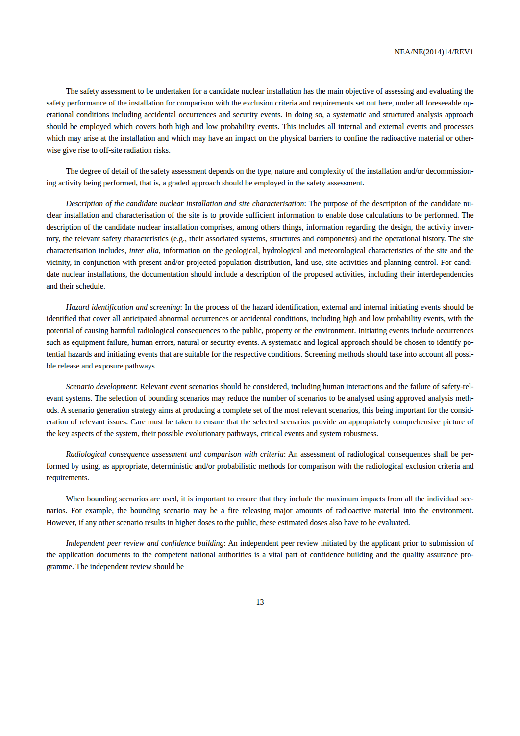NEA/NE(2014)14/REV1
The safety assessment to be undertaken for a candidate nuclear installation has the main objective of assessing and evaluating the safety performance of the installation for comparison with the exclusion criteria and requirements set out here, under all foreseeable operational conditions including accidental occurrences and security events. In doing so, a systematic and structured analysis approach should be employed which covers both high and low probability events. This includes all internal and external events and processes which may arise at the installation and which may have an impact on the physical barriers to confine the radioactive material or otherwise give rise to off-site radiation risks.
The degree of detail of the safety assessment depends on the type, nature and complexity of the installation and/or decommissioning activity being performed, that is, a graded approach should be employed in the safety assessment.
Description of the candidate nuclear installation and site characterisation: The purpose of the description of the candidate nuclear installation and characterisation of the site is to provide sufficient information to enable dose calculations to be performed. The description of the candidate nuclear installation comprises, among others things, information regarding the design, the activity inventory, the relevant safety characteristics (e.g., their associated systems, structures and components) and the operational history. The site characterisation includes, inter alia, information on the geological, hydrological and meteorological characteristics of the site and the vicinity, in conjunction with present and/or projected population distribution, land use, site activities and planning control. For candidate nuclear installations, the documentation should include a description of the proposed activities, including their interdependencies and their schedule.
Hazard identification and screening: In the process of the hazard identification, external and internal initiating events should be identified that cover all anticipated abnormal occurrences or accidental conditions, including high and low probability events, with the potential of causing harmful radiological consequences to the public, property or the environment. Initiating events include occurrences such as equipment failure, human errors, natural or security events. A systematic and logical approach should be chosen to identify potential hazards and initiating events that are suitable for the respective conditions. Screening methods should take into account all possible release and exposure pathways.
Scenario development: Relevant event scenarios should be considered, including human interactions and the failure of safety-relevant systems. The selection of bounding scenarios may reduce the number of scenarios to be analysed using approved analysis methods. A scenario generation strategy aims at producing a complete set of the most relevant scenarios, this being important for the consideration of relevant issues. Care must be taken to ensure that the selected scenarios provide an appropriately comprehensive picture of the key aspects of the system, their possible evolutionary pathways, critical events and system robustness.
Radiological consequence assessment and comparison with criteria: An assessment of radiological consequences shall be performed by using, as appropriate, deterministic and/or probabilistic methods for comparison with the radiological exclusion criteria and requirements.
When bounding scenarios are used, it is important to ensure that they include the maximum impacts from all the individual scenarios. For example, the bounding scenario may be a fire releasing major amounts of radioactive material into the environment. However, if any other scenario results in higher doses to the public, these estimated doses also have to be evaluated.
Independent peer review and confidence building: An independent peer review initiated by the applicant prior to submission of the application documents to the competent national authorities is a vital part of confidence building and the quality assurance programme. The independent review should be
13